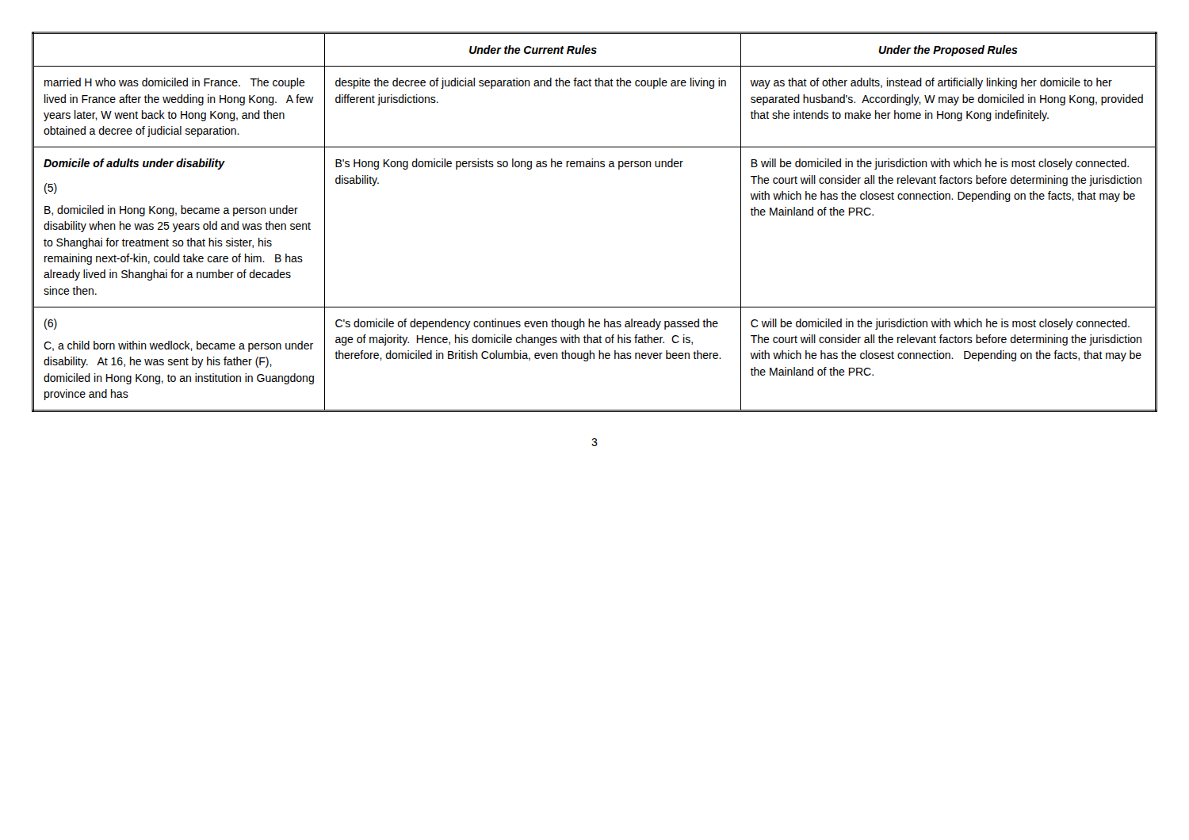| | Under the Current Rules | Under the Proposed Rules |
| --- | --- | --- |
| married H who was domiciled in France. The couple lived in France after the wedding in Hong Kong. A few years later, W went back to Hong Kong, and then obtained a decree of judicial separation. | despite the decree of judicial separation and the fact that the couple are living in different jurisdictions. | way as that of other adults, instead of artificially linking her domicile to her separated husband's. Accordingly, W may be domiciled in Hong Kong, provided that she intends to make her home in Hong Kong indefinitely. |
| Domicile of adults under disability (5) B, domiciled in Hong Kong, became a person under disability when he was 25 years old and was then sent to Shanghai for treatment so that his sister, his remaining next-of-kin, could take care of him. B has already lived in Shanghai for a number of decades since then. | B's Hong Kong domicile persists so long as he remains a person under disability. | B will be domiciled in the jurisdiction with which he is most closely connected. The court will consider all the relevant factors before determining the jurisdiction with which he has the closest connection. Depending on the facts, that may be the Mainland of the PRC. |
| (6) C, a child born within wedlock, became a person under disability. At 16, he was sent by his father (F), domiciled in Hong Kong, to an institution in Guangdong province and has | C's domicile of dependency continues even though he has already passed the age of majority. Hence, his domicile changes with that of his father. C is, therefore, domiciled in British Columbia, even though he has never been there. | C will be domiciled in the jurisdiction with which he is most closely connected. The court will consider all the relevant factors before determining the jurisdiction with which he has the closest connection. Depending on the facts, that may be the Mainland of the PRC. |
3